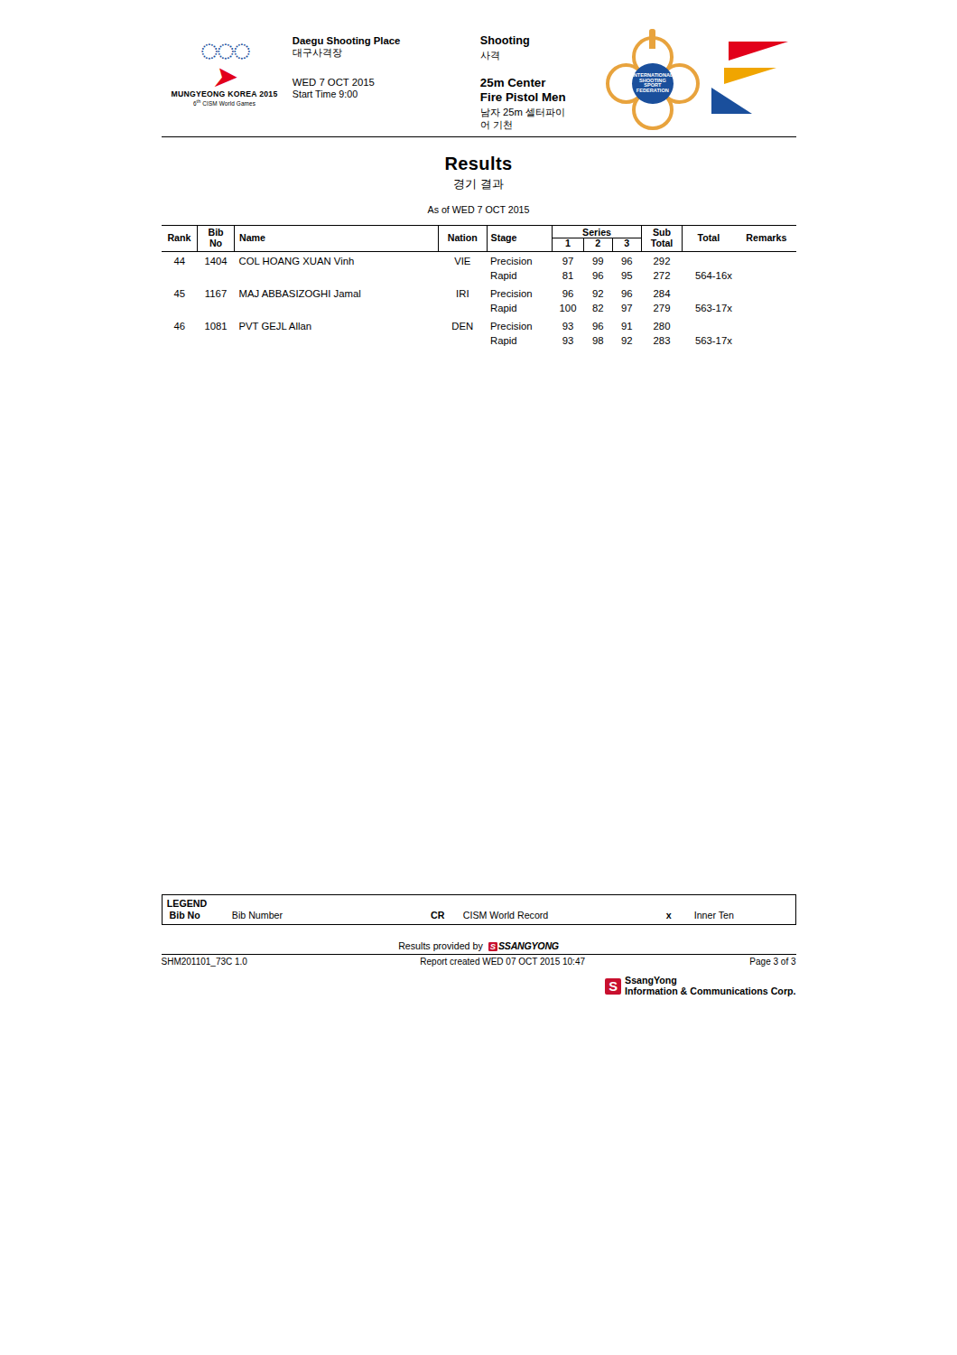◌◌◌
➤
MUNGYEONG KOREA 2015
6th CISM World Games
Daegu Shooting Place
대구사격장
WED 7 OCT 2015
Start Time 9:00
Shooting
사격
25m Center Fire Pistol Men
남자 25m 셀터파이어 기천
INTERNATIONAL
SHOOTING
SPORT
FEDERATION
Results
경기 결과
As of WED 7 OCT 2015
| Rank | Bib No | Name | Nation | Stage | Series | Sub Total | Total | Remarks |
| --- | --- | --- | --- | --- | --- | --- | --- | --- |
| 1 | 2 | 3 |
| 44 | 1404 | COL HOANG XUAN Vinh | VIE | Precision | 97 | 99 | 96 | 292 | | |
| | | | | Rapid | 81 | 96 | 95 | 272 | 564-16x | |
| 45 | 1167 | MAJ ABBASIZOGHI Jamal | IRI | Precision | 96 | 92 | 96 | 284 | | |
| | | | | Rapid | 100 | 82 | 97 | 279 | 563-17x | |
| 46 | 1081 | PVT GEJL Allan | DEN | Precision | 93 | 96 | 91 | 280 | | |
| | | | | Rapid | 93 | 98 | 92 | 283 | 563-17x | |
LEGEND
| Bib No | Bib Number | CR | CISM World Record | x | Inner Ten |
Results provided by SSSANGYONG
SHM201101_73C 1.0
Report created WED 07 OCT 2015 10:47
Page 3 of 3
S
SsangYong
Information & Communications Corp.